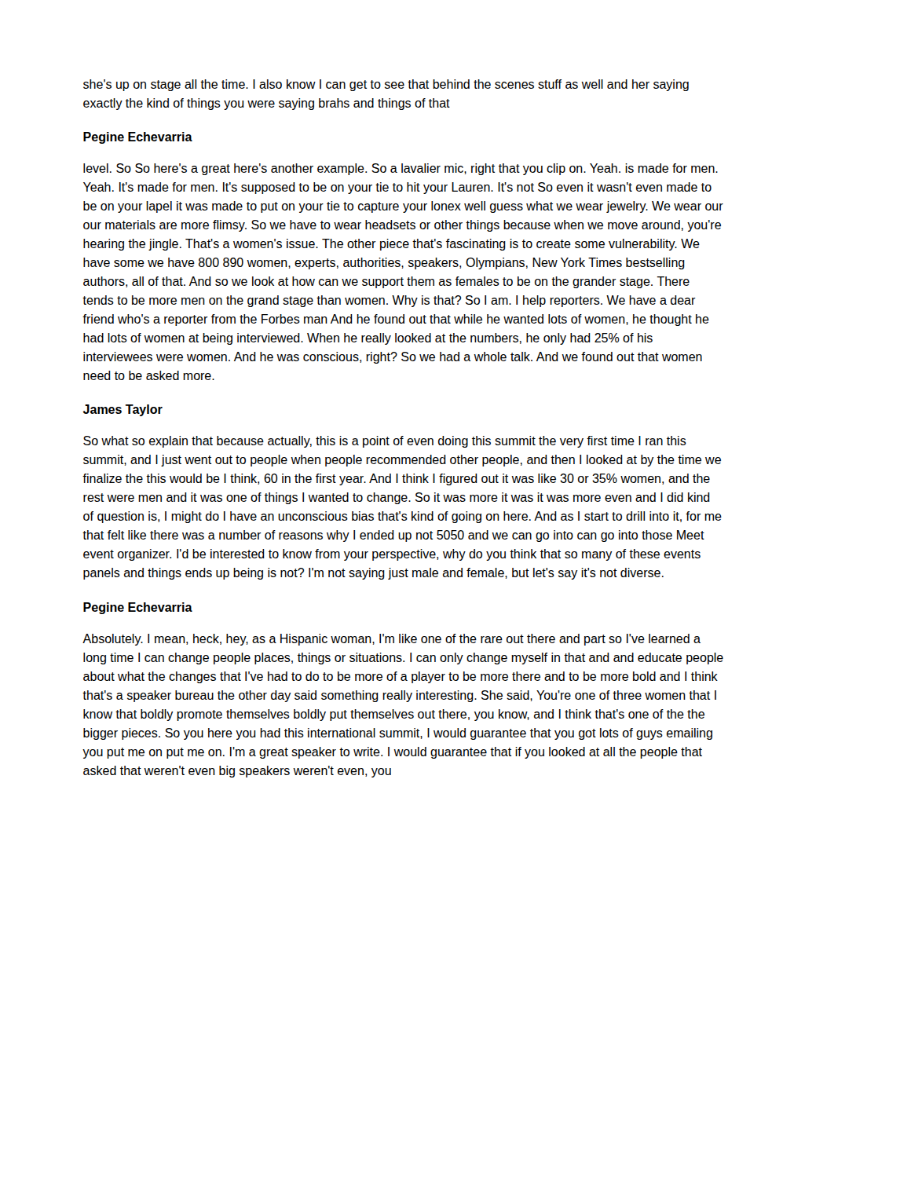she's up on stage all the time. I also know I can get to see that behind the scenes stuff as well and her saying exactly the kind of things you were saying brahs and things of that
Pegine Echevarria
level. So So here's a great here's another example. So a lavalier mic, right that you clip on. Yeah. is made for men. Yeah. It's made for men. It's supposed to be on your tie to hit your Lauren. It's not So even it wasn't even made to be on your lapel it was made to put on your tie to capture your lonex well guess what we wear jewelry. We wear our our materials are more flimsy. So we have to wear headsets or other things because when we move around, you're hearing the jingle. That's a women's issue. The other piece that's fascinating is to create some vulnerability. We have some we have 800 890 women, experts, authorities, speakers, Olympians, New York Times bestselling authors, all of that. And so we look at how can we support them as females to be on the grander stage. There tends to be more men on the grand stage than women. Why is that? So I am. I help reporters. We have a dear friend who's a reporter from the Forbes man And he found out that while he wanted lots of women, he thought he had lots of women at being interviewed. When he really looked at the numbers, he only had 25% of his interviewees were women. And he was conscious, right? So we had a whole talk. And we found out that women need to be asked more.
James Taylor
So what so explain that because actually, this is a point of even doing this summit the very first time I ran this summit, and I just went out to people when people recommended other people, and then I looked at by the time we finalize the this would be I think, 60 in the first year. And I think I figured out it was like 30 or 35% women, and the rest were men and it was one of things I wanted to change. So it was more it was it was more even and I did kind of question is, I might do I have an unconscious bias that's kind of going on here. And as I start to drill into it, for me that felt like there was a number of reasons why I ended up not 5050 and we can go into can go into those Meet event organizer. I'd be interested to know from your perspective, why do you think that so many of these events panels and things ends up being is not? I'm not saying just male and female, but let's say it's not diverse.
Pegine Echevarria
Absolutely. I mean, heck, hey, as a Hispanic woman, I'm like one of the rare out there and part so I've learned a long time I can change people places, things or situations. I can only change myself in that and and educate people about what the changes that I've had to do to be more of a player to be more there and to be more bold and I think that's a speaker bureau the other day said something really interesting. She said, You're one of three women that I know that boldly promote themselves boldly put themselves out there, you know, and I think that's one of the the bigger pieces. So you here you had this international summit, I would guarantee that you got lots of guys emailing you put me on put me on. I'm a great speaker to write. I would guarantee that if you looked at all the people that asked that weren't even big speakers weren't even, you